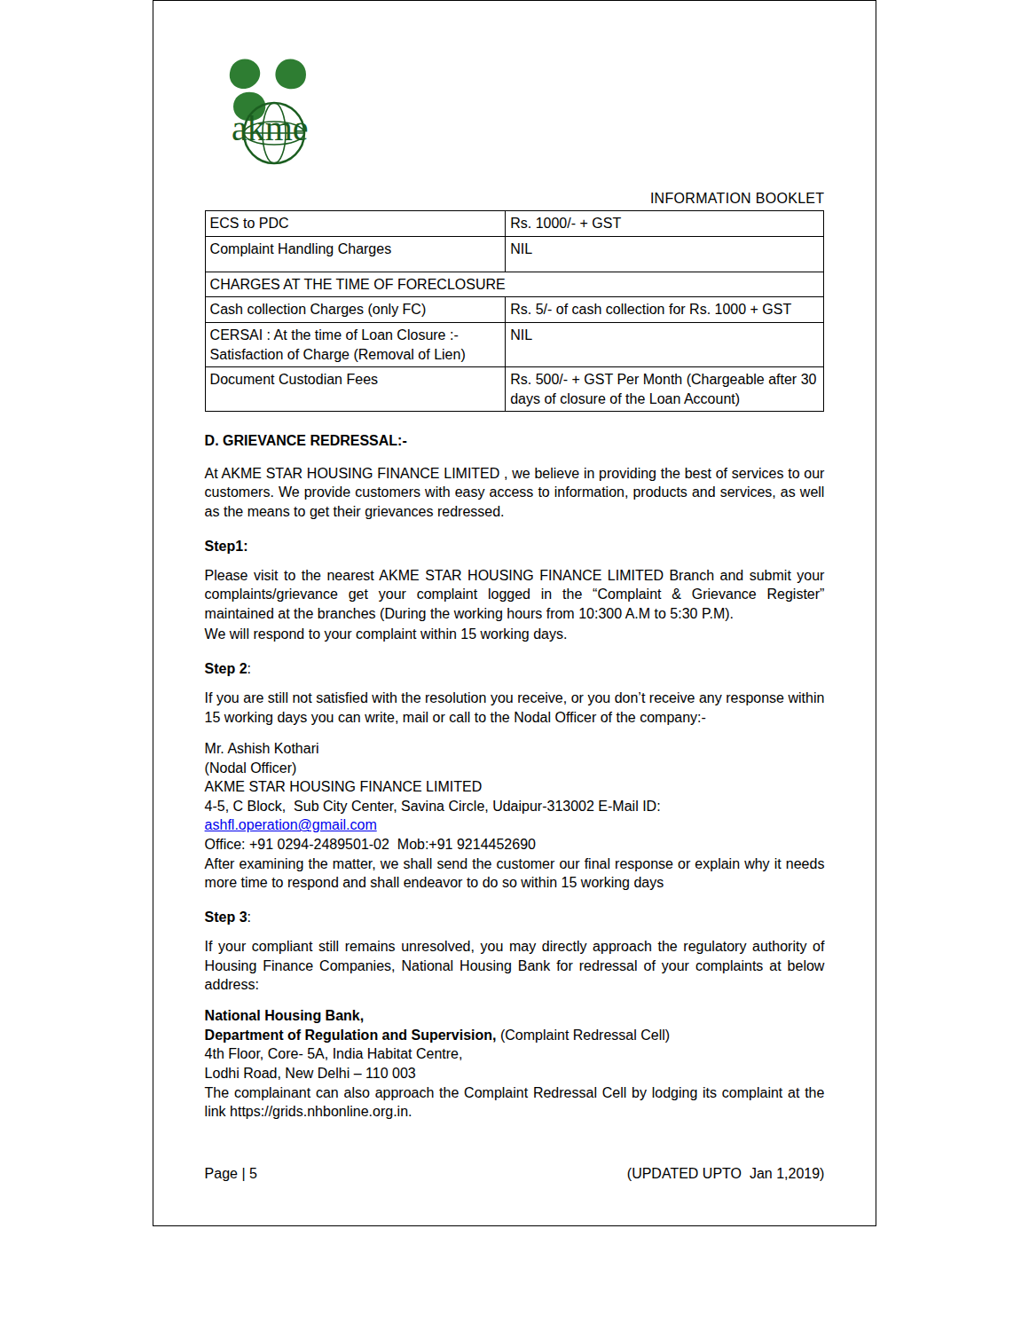akme
INFORMATION BOOKLET
| ECS to PDC | Rs. 1000/- + GST |
| Complaint Handling Charges | NIL |
| CHARGES AT THE TIME OF FORECLOSURE |
| Cash collection Charges (only FC) | Rs. 5/- of cash collection for Rs. 1000 + GST |
| CERSAI : At the time of Loan Closure :- Satisfaction of Charge (Removal of Lien) | NIL |
| Document Custodian Fees | Rs. 500/- + GST Per Month (Chargeable after 30 days of closure of the Loan Account) |
D. GRIEVANCE REDRESSAL:-
At AKME STAR HOUSING FINANCE LIMITED , we believe in providing the best of services to our customers. We provide customers with easy access to information, products and services, as well as the means to get their grievances redressed.
Step1:
Please visit to the nearest AKME STAR HOUSING FINANCE LIMITED Branch and submit your complaints/grievance get your complaint logged in the “Complaint & Grievance Register” maintained at the branches (During the working hours from 10:300 A.M to 5:30 P.M).
We will respond to your complaint within 15 working days.
Step 2:
If you are still not satisfied with the resolution you receive, or you don’t receive any response within 15 working days you can write, mail or call to the Nodal Officer of the company:-
Mr. Ashish Kothari
(Nodal Officer)
AKME STAR HOUSING FINANCE LIMITED
4-5, C Block, Sub City Center, Savina Circle, Udaipur-313002 E-Mail ID: ashfl.operation@gmail.com
Office: +91 0294-2489501-02 Mob:+91 9214452690
After examining the matter, we shall send the customer our final response or explain why it needs more time to respond and shall endeavor to do so within 15 working days
Step 3:
If your compliant still remains unresolved, you may directly approach the regulatory authority of Housing Finance Companies, National Housing Bank for redressal of your complaints at below address:
National Housing Bank,
Department of Regulation and Supervision, (Complaint Redressal Cell)
4th Floor, Core- 5A, India Habitat Centre,
Lodhi Road, New Delhi – 110 003
The complainant can also approach the Complaint Redressal Cell by lodging its complaint at the link https://grids.nhbonline.org.in.
Page | 5
(UPDATED UPTO Jan 1,2019)